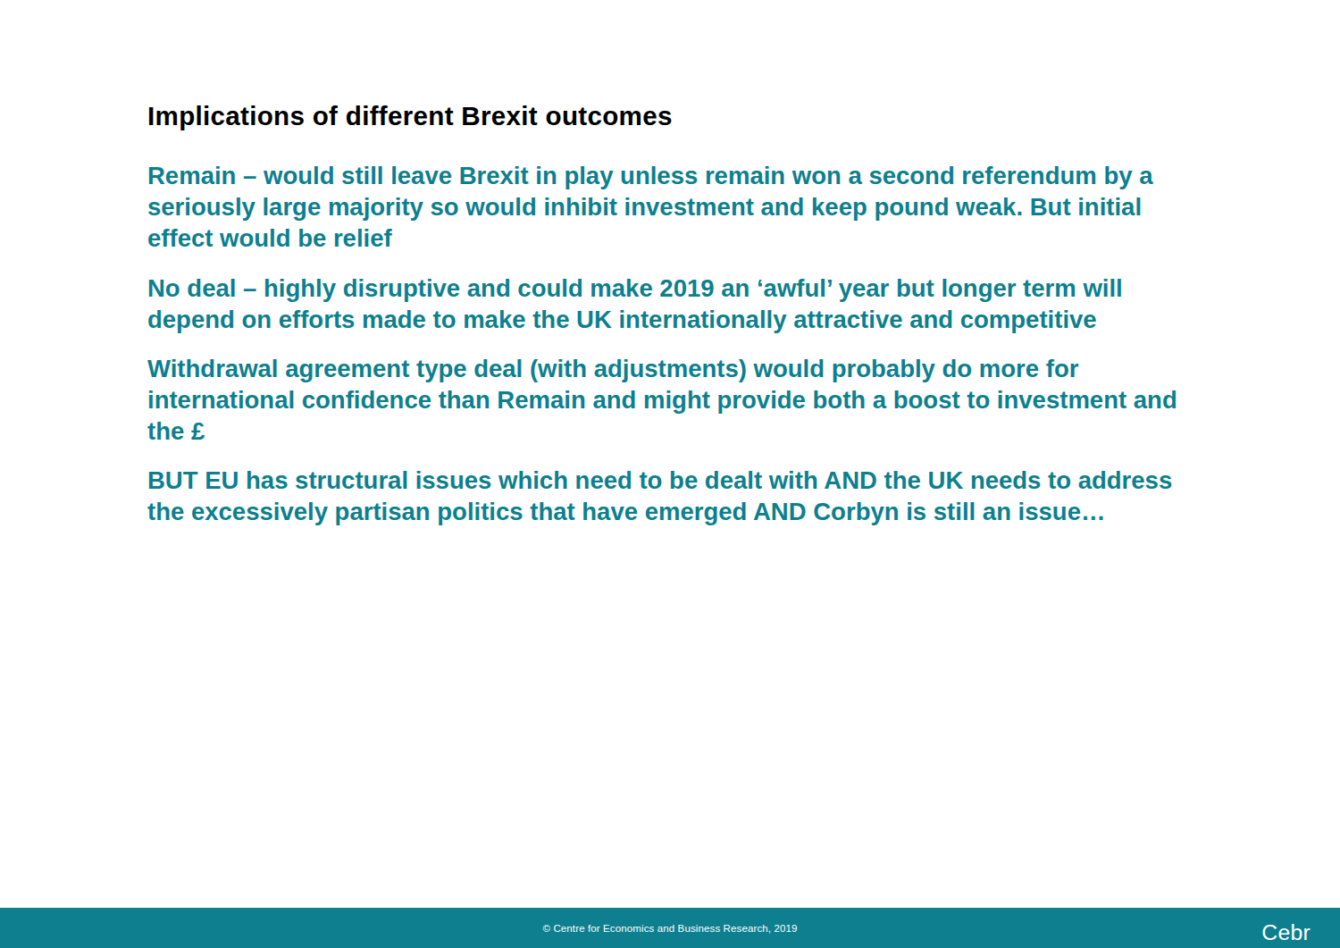Implications of different Brexit outcomes
Remain – would still leave Brexit in play unless remain won a second referendum by a seriously large majority so would inhibit investment and keep pound weak. But initial effect would be relief
No deal – highly disruptive and could make 2019 an ‘awful’ year but longer term will depend on efforts made to make the UK internationally attractive and competitive
Withdrawal agreement type deal (with adjustments) would probably do more for international confidence than Remain and might provide both a boost to investment and the £
BUT EU has structural issues which need to be dealt with AND the UK needs to address the excessively partisan politics that have emerged AND Corbyn is still an issue…
© Centre for Economics and Business Research, 2019 Cebr